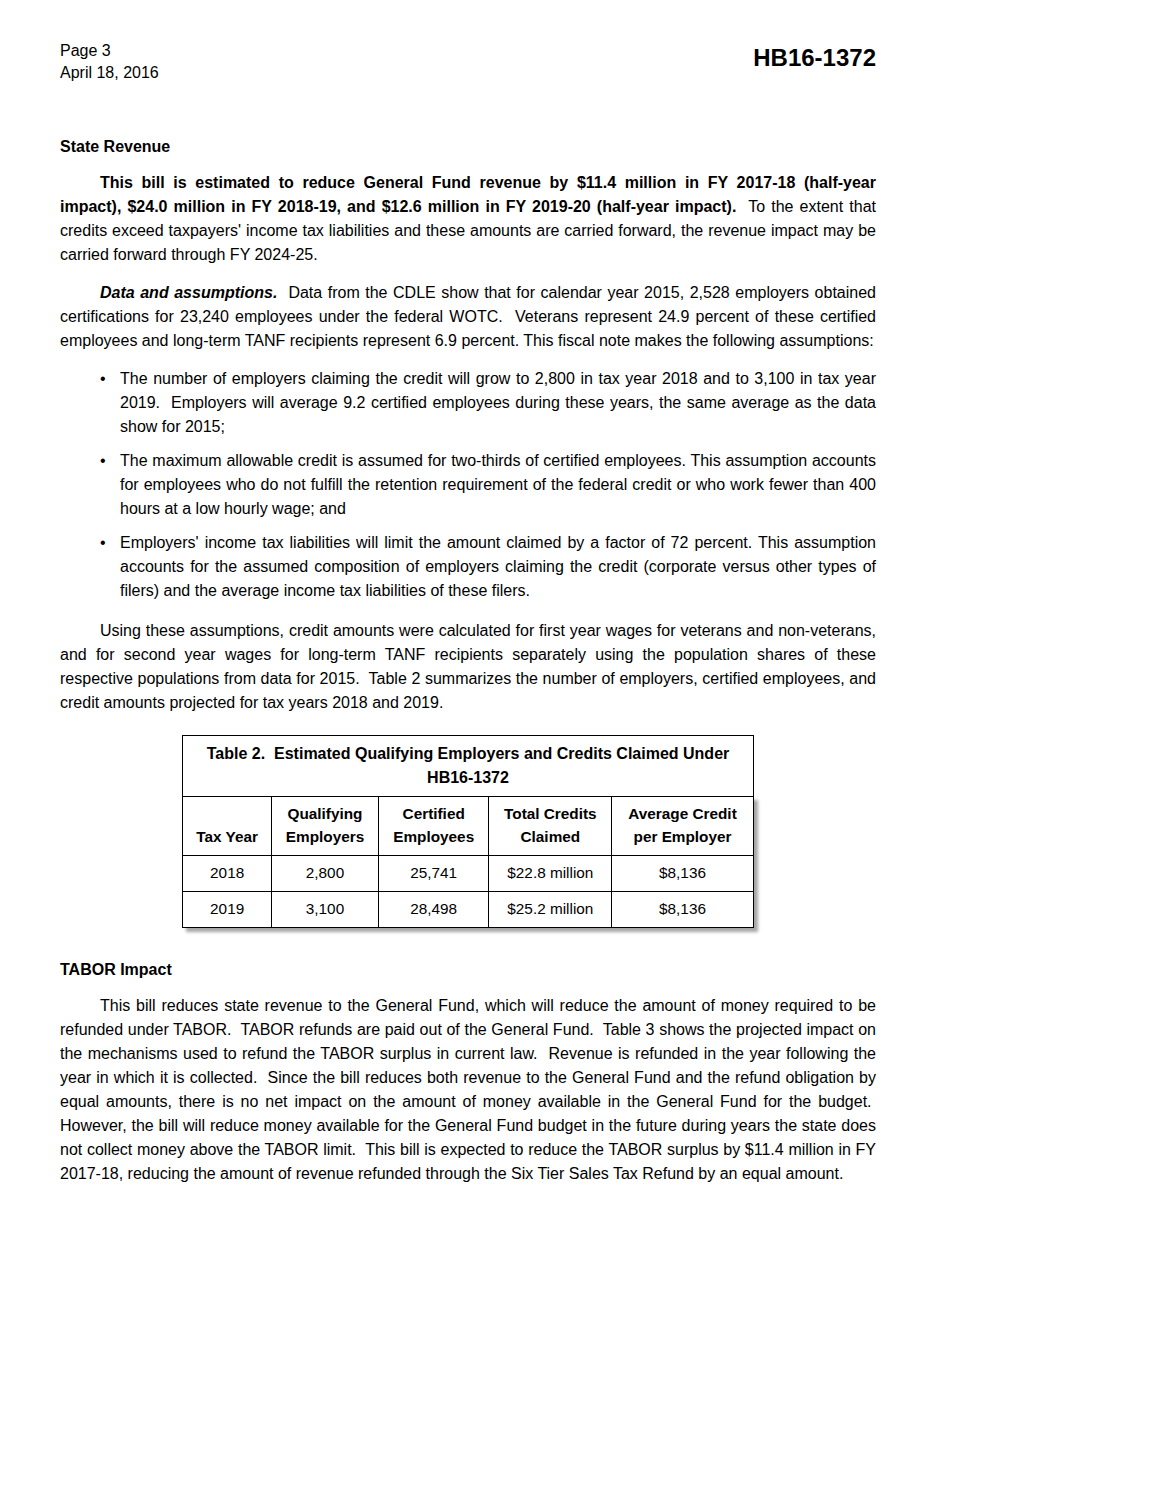Page 3
April 18, 2016
HB16-1372
State Revenue
This bill is estimated to reduce General Fund revenue by $11.4 million in FY 2017-18 (half-year impact), $24.0 million in FY 2018-19, and $12.6 million in FY 2019-20 (half-year impact). To the extent that credits exceed taxpayers' income tax liabilities and these amounts are carried forward, the revenue impact may be carried forward through FY 2024-25.
Data and assumptions. Data from the CDLE show that for calendar year 2015, 2,528 employers obtained certifications for 23,240 employees under the federal WOTC. Veterans represent 24.9 percent of these certified employees and long-term TANF recipients represent 6.9 percent. This fiscal note makes the following assumptions:
The number of employers claiming the credit will grow to 2,800 in tax year 2018 and to 3,100 in tax year 2019. Employers will average 9.2 certified employees during these years, the same average as the data show for 2015;
The maximum allowable credit is assumed for two-thirds of certified employees. This assumption accounts for employees who do not fulfill the retention requirement of the federal credit or who work fewer than 400 hours at a low hourly wage; and
Employers' income tax liabilities will limit the amount claimed by a factor of 72 percent. This assumption accounts for the assumed composition of employers claiming the credit (corporate versus other types of filers) and the average income tax liabilities of these filers.
Using these assumptions, credit amounts were calculated for first year wages for veterans and non-veterans, and for second year wages for long-term TANF recipients separately using the population shares of these respective populations from data for 2015. Table 2 summarizes the number of employers, certified employees, and credit amounts projected for tax years 2018 and 2019.
Table 2. Estimated Qualifying Employers and Credits Claimed Under HB16-1372
| Tax Year | Qualifying Employers | Certified Employees | Total Credits Claimed | Average Credit per Employer |
| --- | --- | --- | --- | --- |
| 2018 | 2,800 | 25,741 | $22.8 million | $8,136 |
| 2019 | 3,100 | 28,498 | $25.2 million | $8,136 |
TABOR Impact
This bill reduces state revenue to the General Fund, which will reduce the amount of money required to be refunded under TABOR. TABOR refunds are paid out of the General Fund. Table 3 shows the projected impact on the mechanisms used to refund the TABOR surplus in current law. Revenue is refunded in the year following the year in which it is collected. Since the bill reduces both revenue to the General Fund and the refund obligation by equal amounts, there is no net impact on the amount of money available in the General Fund for the budget. However, the bill will reduce money available for the General Fund budget in the future during years the state does not collect money above the TABOR limit. This bill is expected to reduce the TABOR surplus by $11.4 million in FY 2017-18, reducing the amount of revenue refunded through the Six Tier Sales Tax Refund by an equal amount.